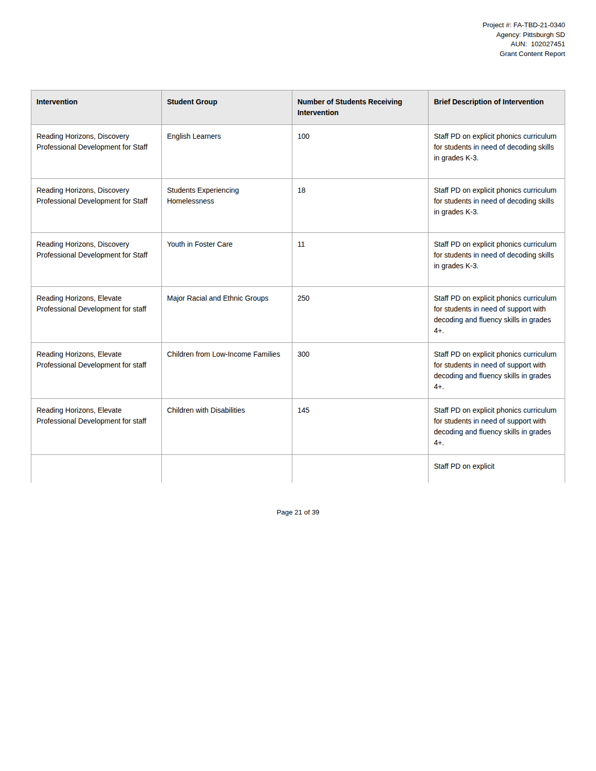Project #: FA-TBD-21-0340
Agency: Pittsburgh SD
AUN: 102027451
Grant Content Report
| Intervention | Student Group | Number of Students Receiving Intervention | Brief Description of Intervention |
| --- | --- | --- | --- |
| Reading Horizons, Discovery Professional Development for Staff | English Learners | 100 | Staff PD on explicit phonics curriculum for students in need of decoding skills in grades K-3. |
| Reading Horizons, Discovery Professional Development for Staff | Students Experiencing Homelessness | 18 | Staff PD on explicit phonics curriculum for students in need of decoding skills in grades K-3. |
| Reading Horizons, Discovery Professional Development for Staff | Youth in Foster Care | 11 | Staff PD on explicit phonics curriculum for students in need of decoding skills in grades K-3. |
| Reading Horizons, Elevate Professional Development for staff | Major Racial and Ethnic Groups | 250 | Staff PD on explicit phonics curriculum for students in need of support with decoding and fluency skills in grades 4+. |
| Reading Horizons, Elevate Professional Development for staff | Children from Low-Income Families | 300 | Staff PD on explicit phonics curriculum for students in need of support with decoding and fluency skills in grades 4+. |
| Reading Horizons, Elevate Professional Development for staff | Children with Disabilities | 145 | Staff PD on explicit phonics curriculum for students in need of support with decoding and fluency skills in grades 4+. |
| | | | Staff PD on explicit |
Page 21 of 39